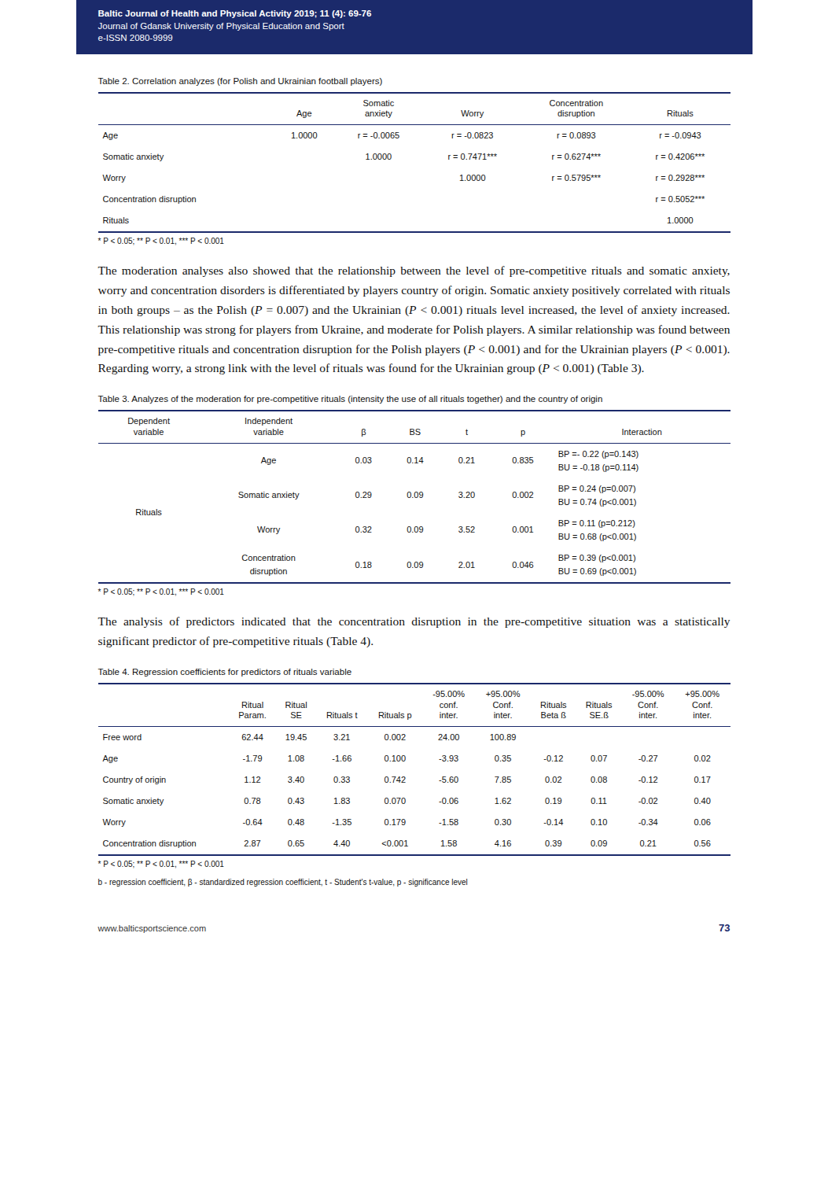Baltic Journal of Health and Physical Activity 2019; 11 (4): 69-76
Journal of Gdansk University of Physical Education and Sport
e-ISSN 2080-9999
Table 2. Correlation analyzes (for Polish and Ukrainian football players)
| | Age | Somatic anxiety | Worry | Concentration disruption | Rituals |
| --- | --- | --- | --- | --- | --- |
| Age | 1.0000 | r = -0.0065 | r = -0.0823 | r = 0.0893 | r = -0.0943 |
| Somatic anxiety | | 1.0000 | r = 0.7471*** | r = 0.6274*** | r = 0.4206*** |
| Worry | | | 1.0000 | r = 0.5795*** | r = 0.2928*** |
| Concentration disruption | | | | | r = 0.5052*** |
| Rituals | | | | | 1.0000 |
* P < 0.05; ** P < 0.01, *** P < 0.001
The moderation analyses also showed that the relationship between the level of pre-competitive rituals and somatic anxiety, worry and concentration disorders is differentiated by players country of origin. Somatic anxiety positively correlated with rituals in both groups – as the Polish (P = 0.007) and the Ukrainian (P < 0.001) rituals level increased, the level of anxiety increased. This relationship was strong for players from Ukraine, and moderate for Polish players. A similar relationship was found between pre-competitive rituals and concentration disruption for the Polish players (P < 0.001) and for the Ukrainian players (P < 0.001). Regarding worry, a strong link with the level of rituals was found for the Ukrainian group (P < 0.001) (Table 3).
Table 3. Analyzes of the moderation for pre-competitive rituals (intensity the use of all rituals together) and the country of origin
| Dependent variable | Independent variable | β | BS | t | p | Interaction |
| --- | --- | --- | --- | --- | --- | --- |
| Rituals | Age | 0.03 | 0.14 | 0.21 | 0.835 | BP =- 0.22 (p=0.143) BU = -0.18 (p=0.114) |
| Somatic anxiety | 0.29 | 0.09 | 3.20 | 0.002 | BP = 0.24 (p=0.007) BU = 0.74 (p<0.001) |
| Worry | 0.32 | 0.09 | 3.52 | 0.001 | BP = 0.11 (p=0.212) BU = 0.68 (p<0.001) |
| Concentration disruption | 0.18 | 0.09 | 2.01 | 0.046 | BP = 0.39 (p<0.001) BU = 0.69 (p<0.001) |
* P < 0.05; ** P < 0.01, *** P < 0.001
The analysis of predictors indicated that the concentration disruption in the pre-competitive situation was a statistically significant predictor of pre-competitive rituals (Table 4).
Table 4. Regression coefficients for predictors of rituals variable
| | Ritual Param. | Ritual SE | Rituals t | Rituals p | -95.00% conf. inter. | +95.00% Conf. inter. | Rituals Beta ß | Rituals SE.ß | -95.00% Conf. inter. | +95.00% Conf. inter. |
| --- | --- | --- | --- | --- | --- | --- | --- | --- | --- | --- |
| Free word | 62.44 | 19.45 | 3.21 | 0.002 | 24.00 | 100.89 | | | | |
| Age | -1.79 | 1.08 | -1.66 | 0.100 | -3.93 | 0.35 | -0.12 | 0.07 | -0.27 | 0.02 |
| Country of origin | 1.12 | 3.40 | 0.33 | 0.742 | -5.60 | 7.85 | 0.02 | 0.08 | -0.12 | 0.17 |
| Somatic anxiety | 0.78 | 0.43 | 1.83 | 0.070 | -0.06 | 1.62 | 0.19 | 0.11 | -0.02 | 0.40 |
| Worry | -0.64 | 0.48 | -1.35 | 0.179 | -1.58 | 0.30 | -0.14 | 0.10 | -0.34 | 0.06 |
| Concentration disruption | 2.87 | 0.65 | 4.40 | <0.001 | 1.58 | 4.16 | 0.39 | 0.09 | 0.21 | 0.56 |
* P < 0.05; ** P < 0.01, *** P < 0.001
b - regression coefficient, β - standardized regression coefficient, t - Student's t-value, p - significance level
www.balticsportscience.com 73